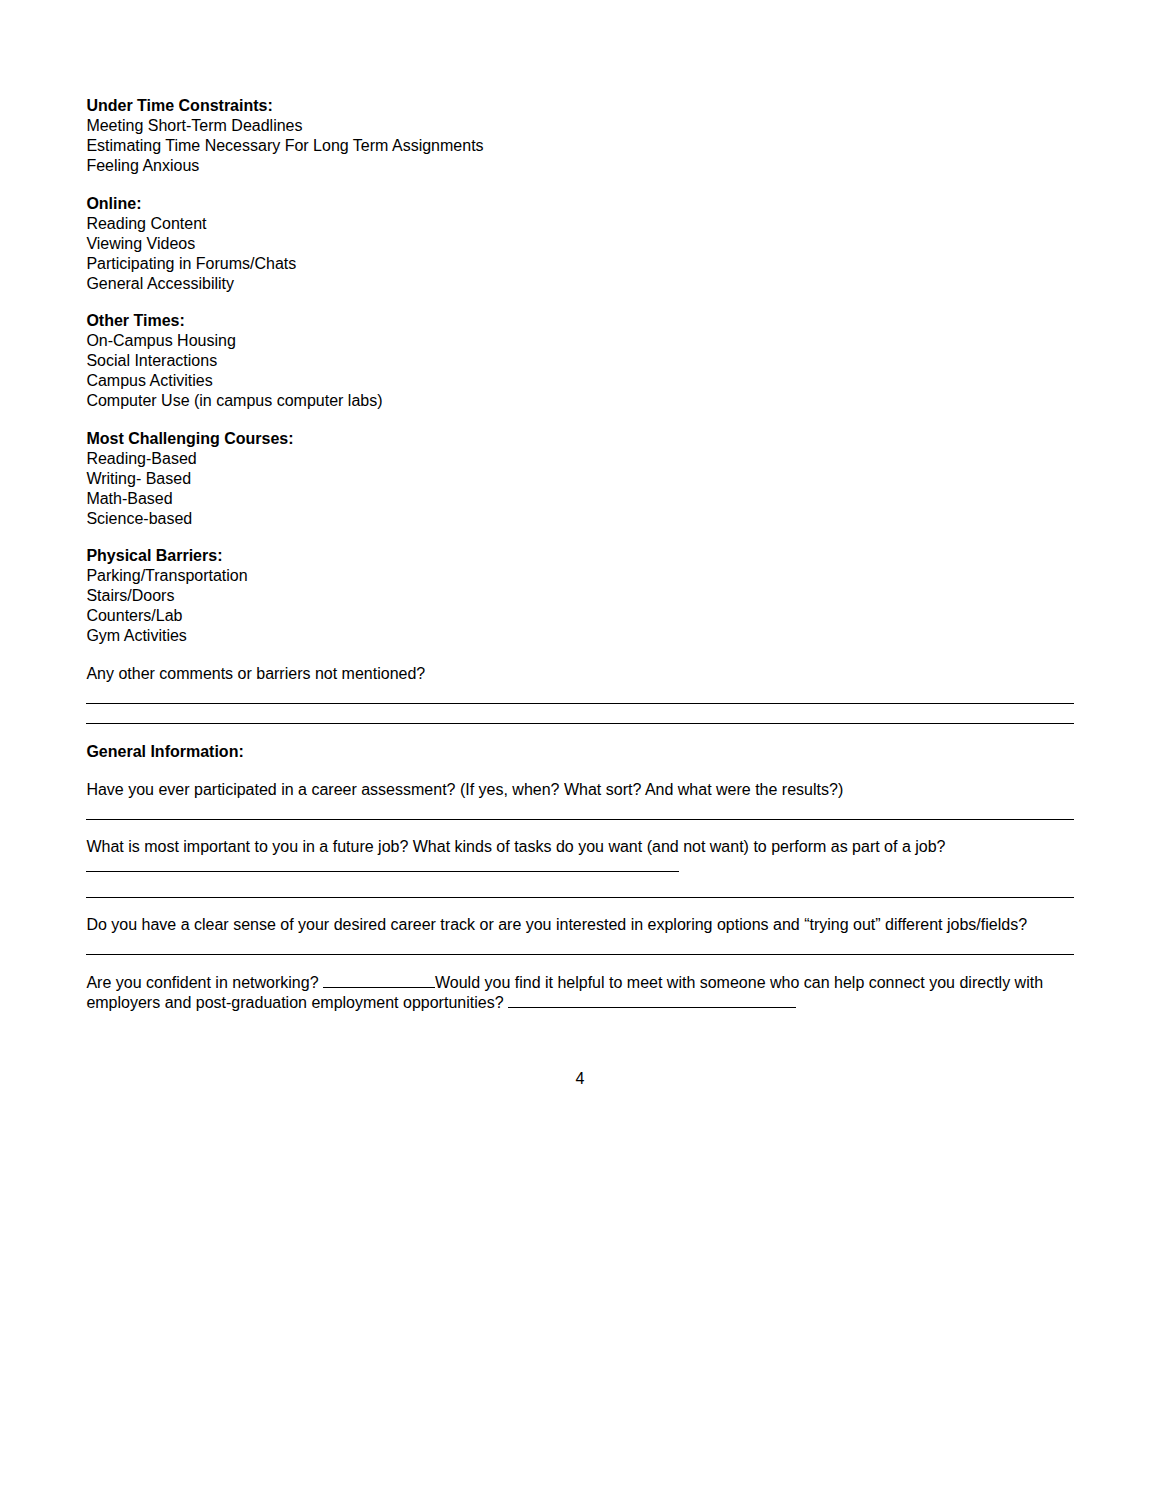Under Time Constraints:
Meeting Short-Term Deadlines
Estimating Time Necessary For Long Term Assignments
Feeling Anxious
Online:
Reading Content
Viewing Videos
Participating in Forums/Chats
General Accessibility
Other Times:
On-Campus Housing
Social Interactions
Campus Activities
Computer Use (in campus computer labs)
Most Challenging Courses:
Reading-Based
Writing- Based
Math-Based
Science-based
Physical Barriers:
Parking/Transportation
Stairs/Doors
Counters/Lab
Gym Activities
Any other comments or barriers not mentioned?
General Information:
Have you ever participated in a career assessment? (If yes, when? What sort? And what were the results?)
What is most important to you in a future job? What kinds of tasks do you want (and not want) to perform as part of a job?
Do you have a clear sense of your desired career track or are you interested in exploring options and “trying out” different jobs/fields?
Are you confident in networking? Would you find it helpful to meet with someone who can help connect you directly with employers and post-graduation employment opportunities?
4